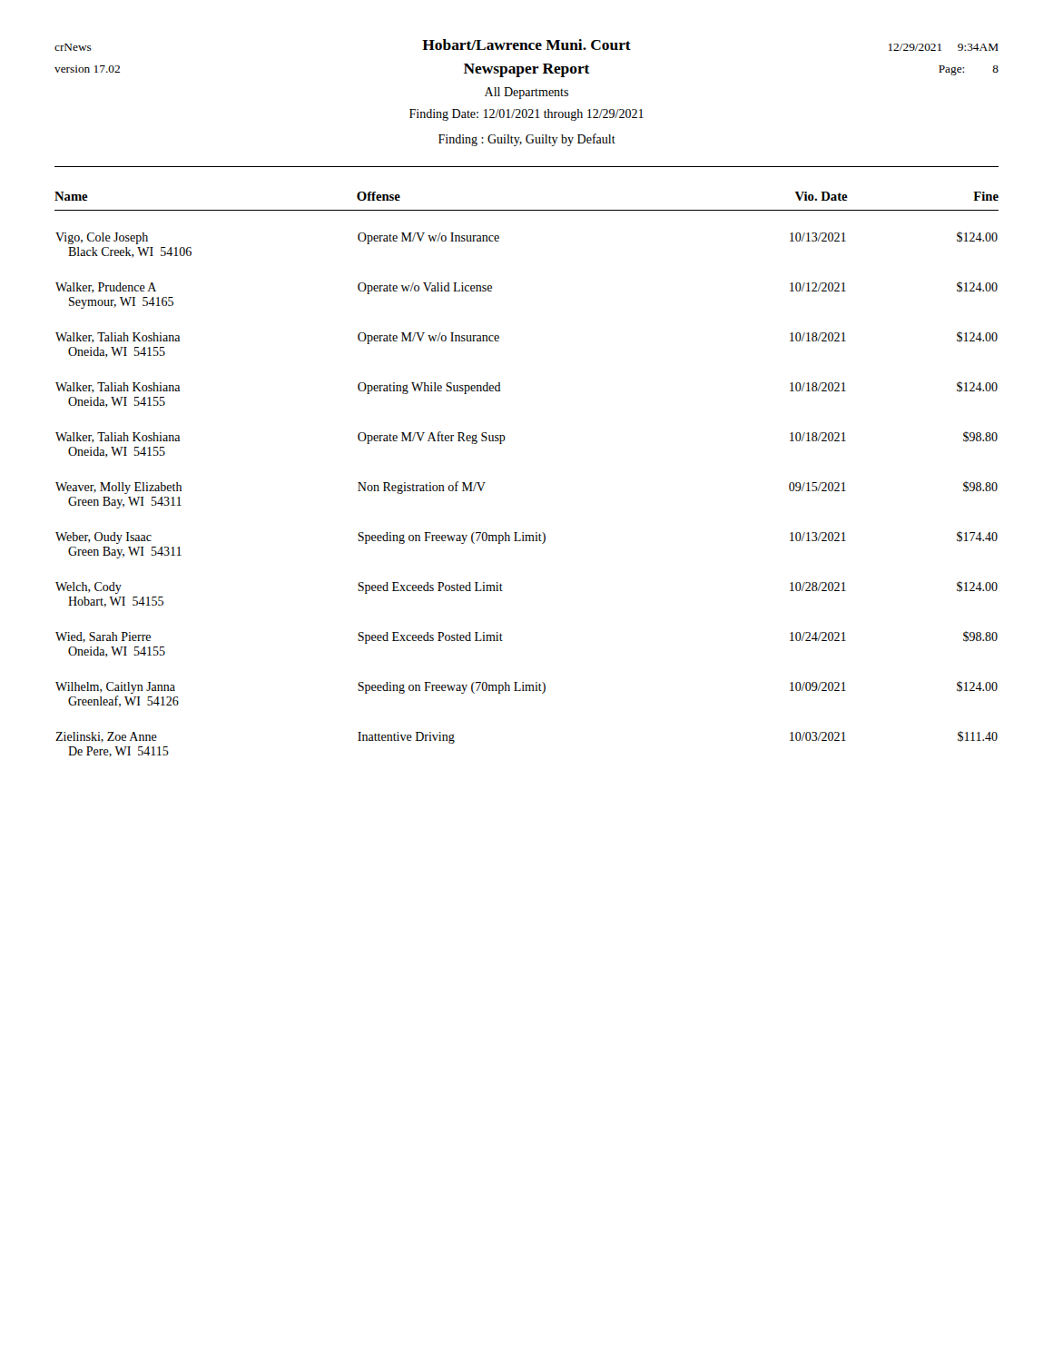crNews
version 17.02
Hobart/Lawrence Muni. Court
Newspaper Report
12/29/2021 9:34AM
Page: 8
All Departments
Finding Date: 12/01/2021 through 12/29/2021
Finding : Guilty, Guilty by Default
| Name | Offense | Vio. Date | Fine |
| --- | --- | --- | --- |
| Vigo, Cole Joseph Black Creek, WI 54106 | Operate M/V w/o Insurance | 10/13/2021 | $124.00 |
| Walker, Prudence A Seymour, WI 54165 | Operate w/o Valid License | 10/12/2021 | $124.00 |
| Walker, Taliah Koshiana Oneida, WI 54155 | Operate M/V w/o Insurance | 10/18/2021 | $124.00 |
| Walker, Taliah Koshiana Oneida, WI 54155 | Operating While Suspended | 10/18/2021 | $124.00 |
| Walker, Taliah Koshiana Oneida, WI 54155 | Operate M/V After Reg Susp | 10/18/2021 | $98.80 |
| Weaver, Molly Elizabeth Green Bay, WI 54311 | Non Registration of M/V | 09/15/2021 | $98.80 |
| Weber, Oudy Isaac Green Bay, WI 54311 | Speeding on Freeway (70mph Limit) | 10/13/2021 | $174.40 |
| Welch, Cody Hobart, WI 54155 | Speed Exceeds Posted Limit | 10/28/2021 | $124.00 |
| Wied, Sarah Pierre Oneida, WI 54155 | Speed Exceeds Posted Limit | 10/24/2021 | $98.80 |
| Wilhelm, Caitlyn Janna Greenleaf, WI 54126 | Speeding on Freeway (70mph Limit) | 10/09/2021 | $124.00 |
| Zielinski, Zoe Anne De Pere, WI 54115 | Inattentive Driving | 10/03/2021 | $111.40 |